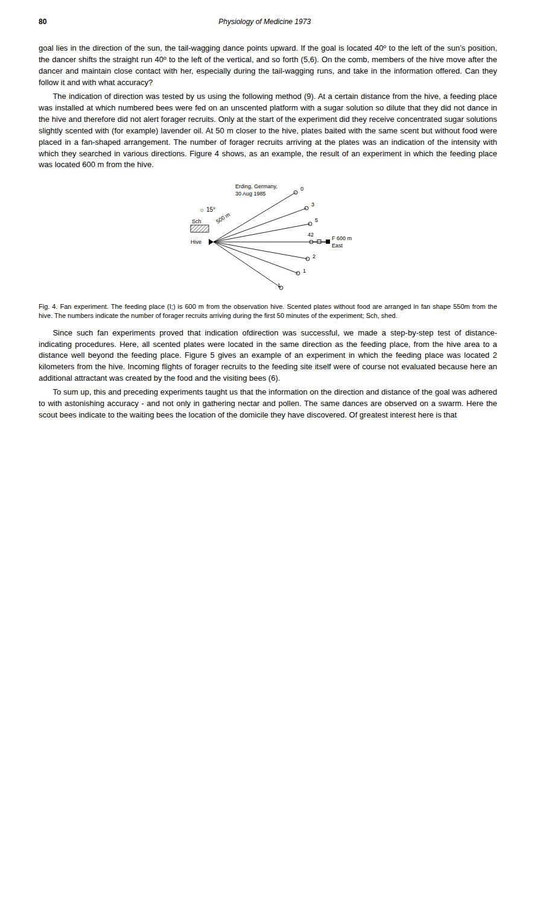80 Physiology of Medicine 1973
goal lies in the direction of the sun, the tail-wagging dance points upward. If the goal is located 40º to the left of the sun’s position, the dancer shifts the straight run 40º to the left of the vertical, and so forth (5,6). On the comb, members of the hive move after the dancer and maintain close contact with her, especially during the tail-wagging runs, and take in the information offered. Can they follow it and with what accuracy?
The indication of direction was tested by us using the following method (9). At a certain distance from the hive, a feeding place was installed at which numbered bees were fed on an unscented platform with a sugar solution so dilute that they did not dance in the hive and therefore did not alert forager recruits. Only at the start of the experiment did they receive concentrated sugar solutions slightly scented with (for example) lavender oil. At 50 m closer to the hive, plates baited with the same scent but without food were placed in a fan-shaped arrangement. The number of forager recruits arriving at the plates was an indication of the intensity with which they searched in various directions. Figure 4 shows, as an example, the result of an experiment in which the feeding place was located 600 m from the hive.
Erding, Germany, 30 Aug 1985 ☼ 15° 500 m Sch Hive 0 3 5 42 F 600 m East 2 1 1
Fig. 4. Fan experiment. The feeding place (I;) is 600 m from the observation hive. Scented plates without food are arranged in fan shape 550m from the hive. The numbers indicate the number of forager recruits arriving during the first 50 minutes of the experiment; Sch, shed.
Since such fan experiments proved that indication ofdirection was successful, we made a step-by-step test of distance-indicating procedures. Here, all scented plates were located in the same direction as the feeding place, from the hive area to a distance well beyond the feeding place. Figure 5 gives an example of an experiment in which the feeding place was located 2 kilometers from the hive. Incoming flights of forager recruits to the feeding site itself were of course not evaluated because here an additional attractant was created by the food and the visiting bees (6).
To sum up, this and preceding experiments taught us that the information on the direction and distance of the goal was adhered to with astonishing accuracy - and not only in gathering nectar and pollen. The same dances are observed on a swarm. Here the scout bees indicate to the waiting bees the location of the domicile they have discovered. Of greatest interest here is that